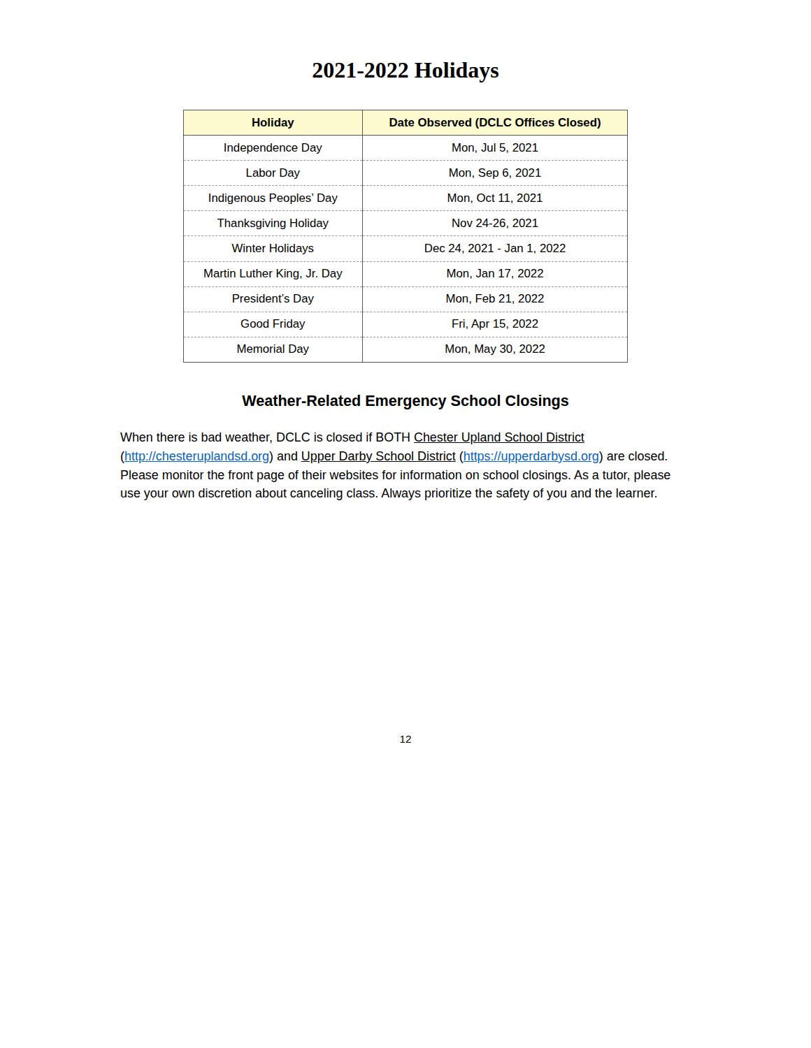2021-2022 Holidays
| Holiday | Date Observed (DCLC Offices Closed) |
| --- | --- |
| Independence Day | Mon, Jul 5, 2021 |
| Labor Day | Mon, Sep 6, 2021 |
| Indigenous Peoples’ Day | Mon, Oct 11, 2021 |
| Thanksgiving Holiday | Nov 24-26, 2021 |
| Winter Holidays | Dec 24, 2021 - Jan 1, 2022 |
| Martin Luther King, Jr. Day | Mon, Jan 17, 2022 |
| President’s Day | Mon, Feb 21, 2022 |
| Good Friday | Fri, Apr 15, 2022 |
| Memorial Day | Mon, May 30, 2022 |
Weather-Related Emergency School Closings
When there is bad weather, DCLC is closed if BOTH Chester Upland School District (http://chesteruplandsd.org) and Upper Darby School District (https://upperdarbysd.org) are closed. Please monitor the front page of their websites for information on school closings. As a tutor, please use your own discretion about canceling class. Always prioritize the safety of you and the learner.
12